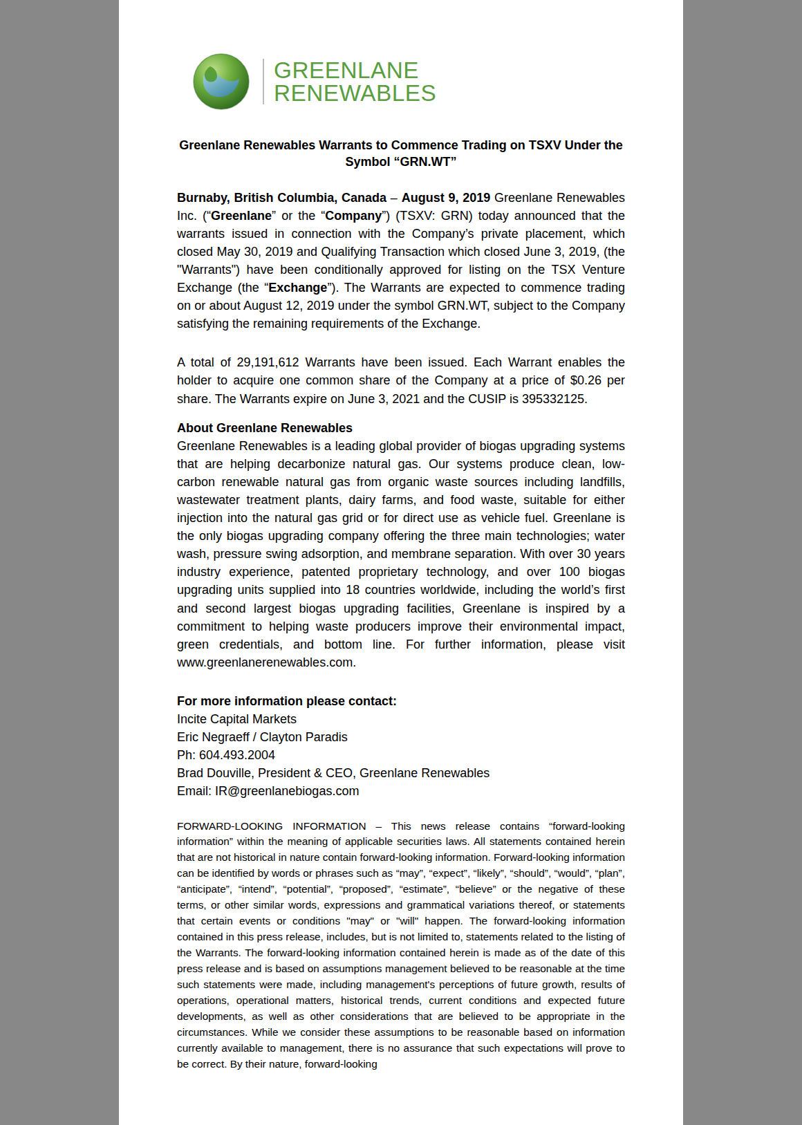GREENLANE RENEWABLES
Greenlane Renewables Warrants to Commence Trading on TSXV Under the
Symbol “GRN.WT”
Burnaby, British Columbia, Canada – August 9, 2019 Greenlane Renewables Inc. (“Greenlane” or the “Company”) (TSXV: GRN) today announced that the warrants issued in connection with the Company’s private placement, which closed May 30, 2019 and Qualifying Transaction which closed June 3, 2019, (the "Warrants") have been conditionally approved for listing on the TSX Venture Exchange (the “Exchange”). The Warrants are expected to commence trading on or about August 12, 2019 under the symbol GRN.WT, subject to the Company satisfying the remaining requirements of the Exchange.
A total of 29,191,612 Warrants have been issued. Each Warrant enables the holder to acquire one common share of the Company at a price of $0.26 per share. The Warrants expire on June 3, 2021 and the CUSIP is 395332125.
About Greenlane Renewables
Greenlane Renewables is a leading global provider of biogas upgrading systems that are helping decarbonize natural gas. Our systems produce clean, low-carbon renewable natural gas from organic waste sources including landfills, wastewater treatment plants, dairy farms, and food waste, suitable for either injection into the natural gas grid or for direct use as vehicle fuel. Greenlane is the only biogas upgrading company offering the three main technologies; water wash, pressure swing adsorption, and membrane separation. With over 30 years industry experience, patented proprietary technology, and over 100 biogas upgrading units supplied into 18 countries worldwide, including the world’s first and second largest biogas upgrading facilities, Greenlane is inspired by a commitment to helping waste producers improve their environmental impact, green credentials, and bottom line. For further information, please visit www.greenlanerenewables.com.
For more information please contact:
Incite Capital Markets
Eric Negraeff / Clayton Paradis
Ph: 604.493.2004
Brad Douville, President & CEO, Greenlane Renewables
Email: IR@greenlanebiogas.com
FORWARD-LOOKING INFORMATION – This news release contains “forward-looking information” within the meaning of applicable securities laws. All statements contained herein that are not historical in nature contain forward-looking information. Forward-looking information can be identified by words or phrases such as “may”, “expect”, “likely”, “should”, “would”, “plan”, “anticipate”, “intend”, “potential”, “proposed”, “estimate”, “believe” or the negative of these terms, or other similar words, expressions and grammatical variations thereof, or statements that certain events or conditions "may" or "will" happen. The forward-looking information contained in this press release, includes, but is not limited to, statements related to the listing of the Warrants. The forward-looking information contained herein is made as of the date of this press release and is based on assumptions management believed to be reasonable at the time such statements were made, including management's perceptions of future growth, results of operations, operational matters, historical trends, current conditions and expected future developments, as well as other considerations that are believed to be appropriate in the circumstances. While we consider these assumptions to be reasonable based on information currently available to management, there is no assurance that such expectations will prove to be correct. By their nature, forward-looking